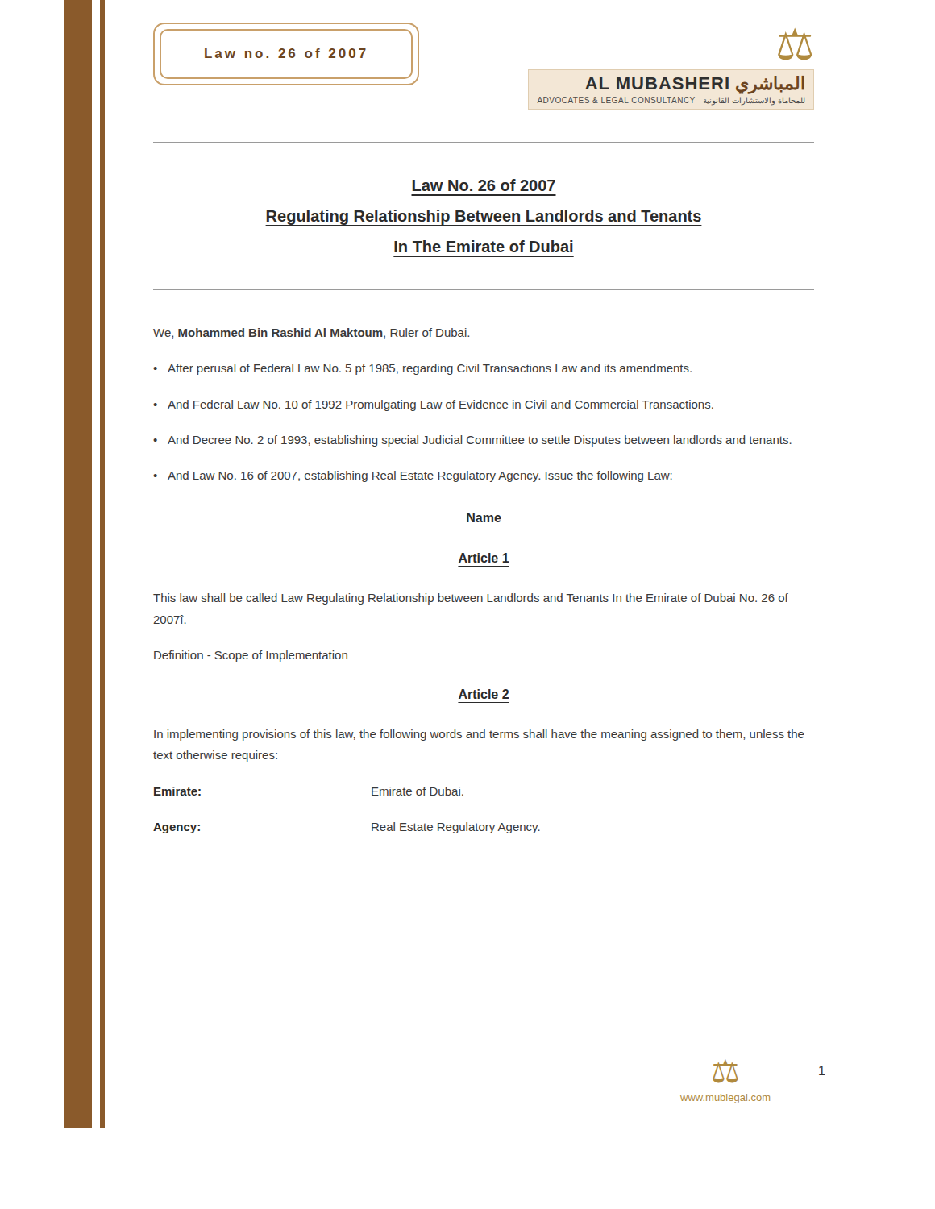Law no. 26 of 2007
⚖
AL MUBASHERI المباشري ADVOCATES & LEGAL CONSULTANCY للمحاماة والاستشارات القانونية
Law No. 26 of 2007 Regulating Relationship Between Landlords and Tenants In The Emirate of Dubai
We, Mohammed Bin Rashid Al Maktoum, Ruler of Dubai.
After perusal of Federal Law No. 5 pf 1985, regarding Civil Transactions Law and its amendments.
And Federal Law No. 10 of 1992 Promulgating Law of Evidence in Civil and Commercial Transactions.
And Decree No. 2 of 1993, establishing special Judicial Committee to settle Disputes between landlords and tenants.
And Law No. 16 of 2007, establishing Real Estate Regulatory Agency. Issue the following Law:
Name
Article 1
This law shall be called Law Regulating Relationship between Landlords and Tenants In the Emirate of Dubai No. 26 of 2007î.
Definition - Scope of Implementation
Article 2
In implementing provisions of this law, the following words and terms shall have the meaning assigned to them, unless the text otherwise requires:
Emirate:
Emirate of Dubai.
Agency:
Real Estate Regulatory Agency.
1
⚖
www.mublegal.com